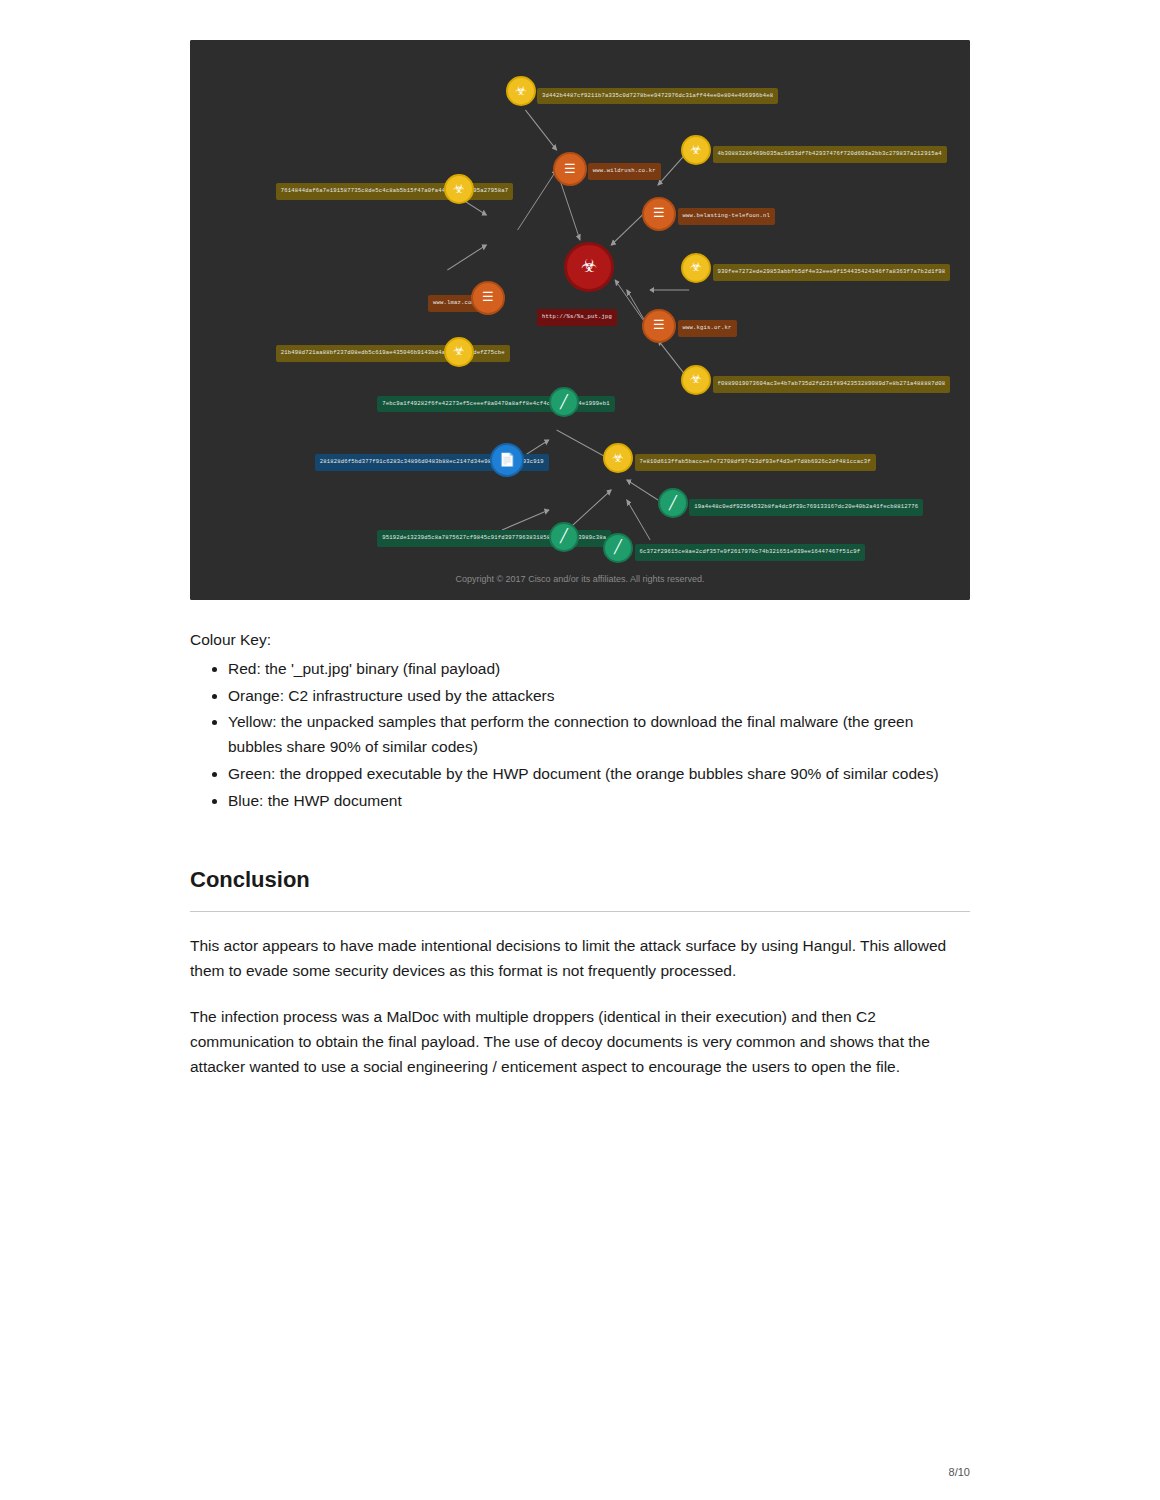☣
3d442b4487cf9211b7a335c0d7278bee9472976dc31aff44ee0e804e466996b4e8
☣
7614844daf6a7e191587735c8de5c4c8ab5b15f47a0fa44bd844e8495a27958a7
☰
www.lmaz.com
☣
21b498d721aa88bf237d08edb5c619ae435046b9143bd4a2c4ec463defZ75cbe
☰
www.wildrush.co.kr
☣
4b30883286469b035ac6853df7b42937476f720d603a2bb3c279837a212915a4
☰
www.belasting-telefoon.nl
☣
http://%s/%s_put.jpg
☣
930fee7272ede29853abbfb5df4e32eee9f154435424346f7a8363f7a7b2d1f98
☰
www.kgis.or.kr
☣
f0889019073604ac3e4b7ab735d2fd231f8942353289089d7e8b271a488887d08
╱
7ebc9a1f49282f6fe42273ef5ceeef8a0470a8aff8e4cf4c3934933e4e1999eb1
📄
281828d6f5bd377f91c6283c34896d0483b88ec2147d34e981f5ea671893c919
☣
7e810d613ffab5baccee7e72708df97423df93ef4d3ef7d8b6926c2df481ccac3f
╱
19a4e48c0edf92564532b8fa4dc9f39c76913316?dc20e40b2a41fecb8812776
╱
95192de13239d5c8a7875627cf9845c91fd3977963831858614dde893989c38a
╱
6c372f29615ce8ae2cdf357e9f2617970c74b321651e939ee16447467f51c9f
Copyright © 2017 Cisco and/or its affiliates. All rights reserved.
Colour Key:
Red: the '_put.jpg' binary (final payload)
Orange: C2 infrastructure used by the attackers
Yellow: the unpacked samples that perform the connection to download the final malware (the green bubbles share 90% of similar codes)
Green: the dropped executable by the HWP document (the orange bubbles share 90% of similar codes)
Blue: the HWP document
Conclusion
This actor appears to have made intentional decisions to limit the attack surface by using Hangul. This allowed them to evade some security devices as this format is not frequently processed.
The infection process was a MalDoc with multiple droppers (identical in their execution) and then C2 communication to obtain the final payload. The use of decoy documents is very common and shows that the attacker wanted to use a social engineering / enticement aspect to encourage the users to open the file.
8/10